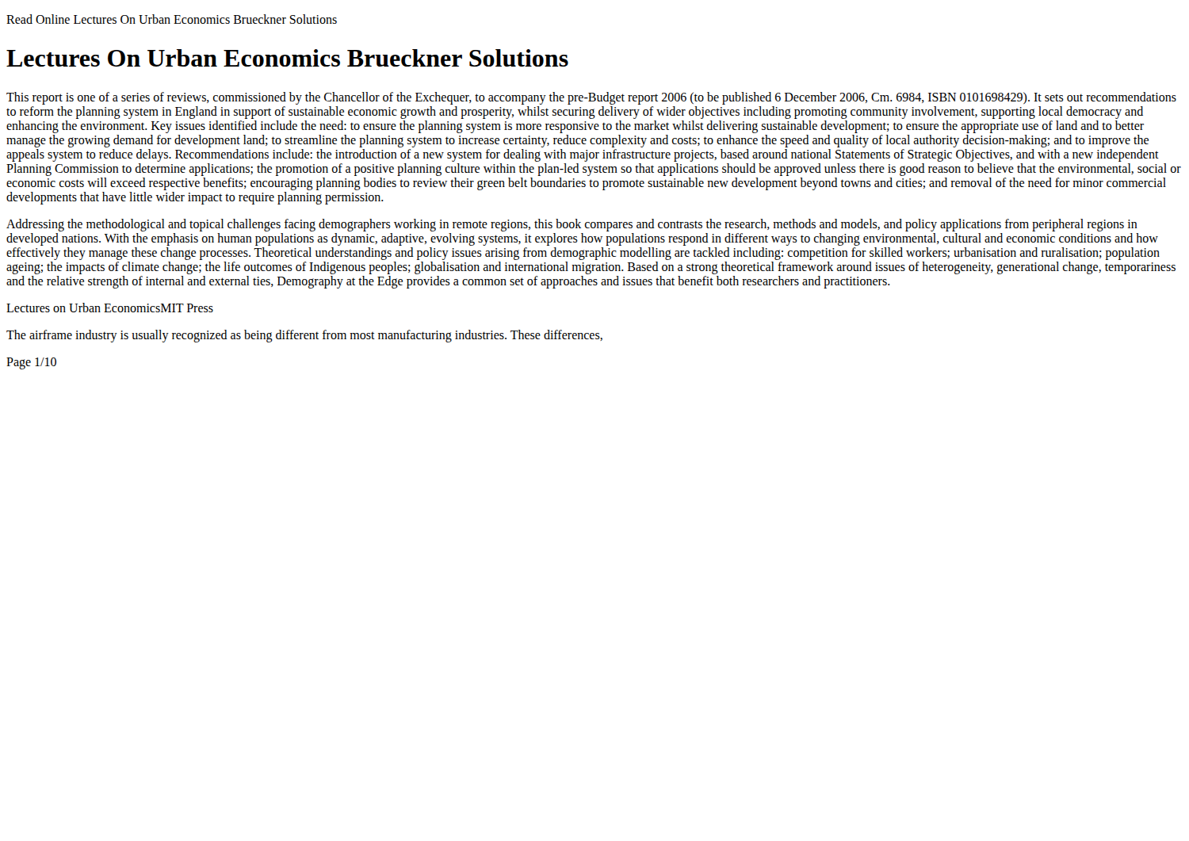Read Online Lectures On Urban Economics Brueckner Solutions
Lectures On Urban Economics Brueckner Solutions
This report is one of a series of reviews, commissioned by the Chancellor of the Exchequer, to accompany the pre-Budget report 2006 (to be published 6 December 2006, Cm. 6984, ISBN 0101698429). It sets out recommendations to reform the planning system in England in support of sustainable economic growth and prosperity, whilst securing delivery of wider objectives including promoting community involvement, supporting local democracy and enhancing the environment. Key issues identified include the need: to ensure the planning system is more responsive to the market whilst delivering sustainable development; to ensure the appropriate use of land and to better manage the growing demand for development land; to streamline the planning system to increase certainty, reduce complexity and costs; to enhance the speed and quality of local authority decision-making; and to improve the appeals system to reduce delays. Recommendations include: the introduction of a new system for dealing with major infrastructure projects, based around national Statements of Strategic Objectives, and with a new independent Planning Commission to determine applications; the promotion of a positive planning culture within the plan-led system so that applications should be approved unless there is good reason to believe that the environmental, social or economic costs will exceed respective benefits; encouraging planning bodies to review their green belt boundaries to promote sustainable new development beyond towns and cities; and removal of the need for minor commercial developments that have little wider impact to require planning permission.
Addressing the methodological and topical challenges facing demographers working in remote regions, this book compares and contrasts the research, methods and models, and policy applications from peripheral regions in developed nations. With the emphasis on human populations as dynamic, adaptive, evolving systems, it explores how populations respond in different ways to changing environmental, cultural and economic conditions and how effectively they manage these change processes. Theoretical understandings and policy issues arising from demographic modelling are tackled including: competition for skilled workers; urbanisation and ruralisation; population ageing; the impacts of climate change; the life outcomes of Indigenous peoples; globalisation and international migration. Based on a strong theoretical framework around issues of heterogeneity, generational change, temporariness and the relative strength of internal and external ties, Demography at the Edge provides a common set of approaches and issues that benefit both researchers and practitioners.
Lectures on Urban EconomicsMIT Press
The airframe industry is usually recognized as being different from most manufacturing industries. These differences,
Page 1/10